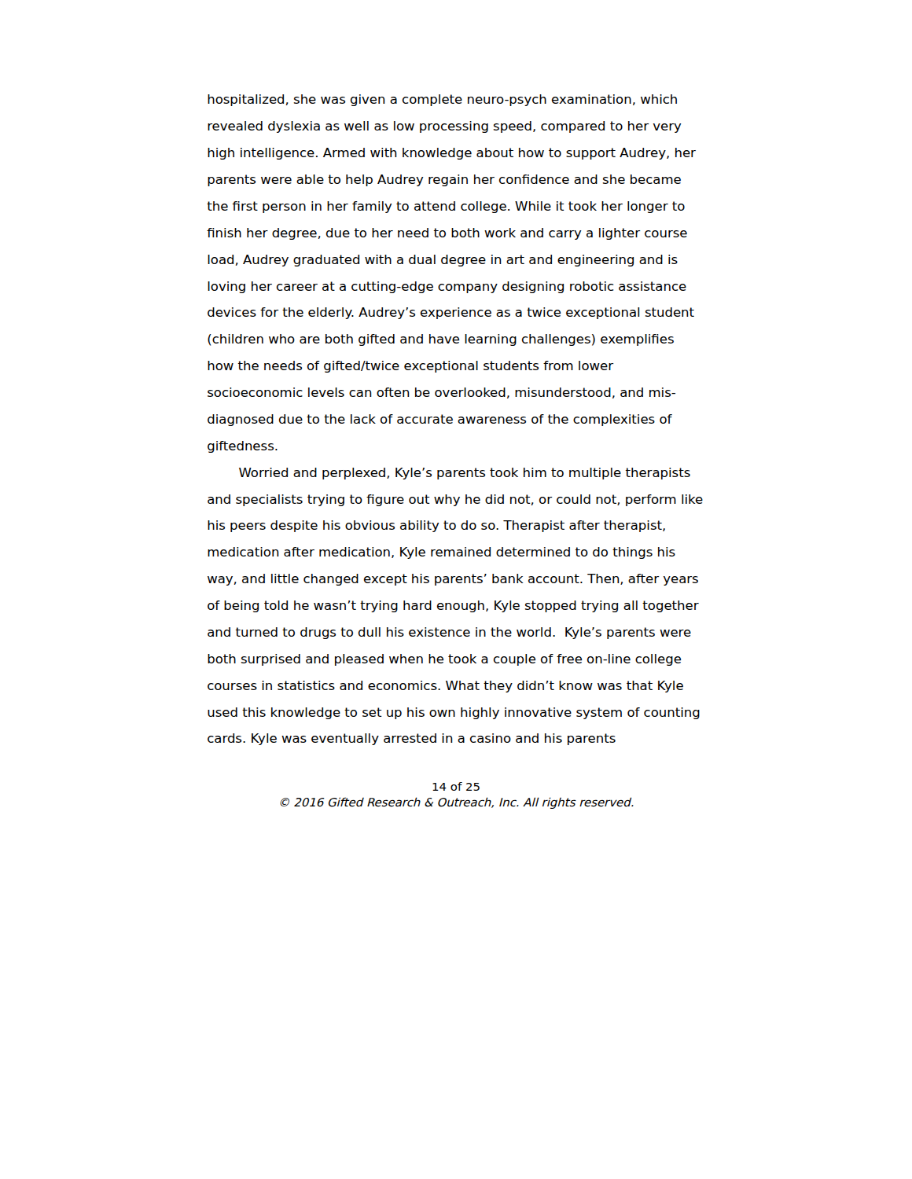hospitalized, she was given a complete neuro-psych examination, which revealed dyslexia as well as low processing speed, compared to her very high intelligence. Armed with knowledge about how to support Audrey, her parents were able to help Audrey regain her confidence and she became the first person in her family to attend college. While it took her longer to finish her degree, due to her need to both work and carry a lighter course load, Audrey graduated with a dual degree in art and engineering and is loving her career at a cutting-edge company designing robotic assistance devices for the elderly. Audrey’s experience as a twice exceptional student (children who are both gifted and have learning challenges) exemplifies how the needs of gifted/twice exceptional students from lower socioeconomic levels can often be overlooked, misunderstood, and mis-diagnosed due to the lack of accurate awareness of the complexities of giftedness.
Worried and perplexed, Kyle’s parents took him to multiple therapists and specialists trying to figure out why he did not, or could not, perform like his peers despite his obvious ability to do so. Therapist after therapist, medication after medication, Kyle remained determined to do things his way, and little changed except his parents’ bank account. Then, after years of being told he wasn’t trying hard enough, Kyle stopped trying all together and turned to drugs to dull his existence in the world. Kyle’s parents were both surprised and pleased when he took a couple of free on-line college courses in statistics and economics. What they didn’t know was that Kyle used this knowledge to set up his own highly innovative system of counting cards. Kyle was eventually arrested in a casino and his parents
14 of 25
© 2016 Gifted Research & Outreach, Inc. All rights reserved.